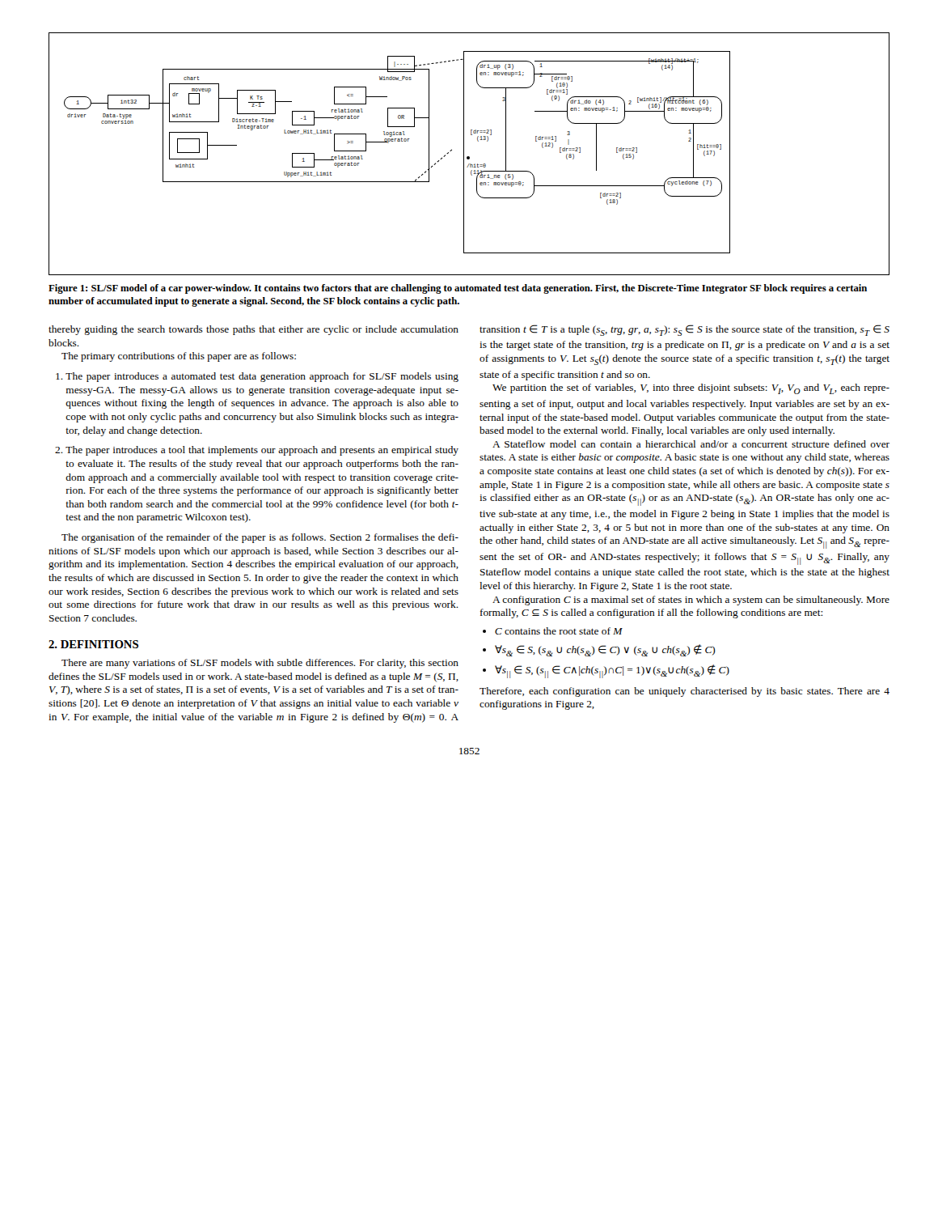1
driver
int32
Data-type
conversion
chart
dr
winhit
moveup
winhit
K Ts
z-1
Discrete-Time
Integrator
-1
Lower_Hit_Limit
1
Upper_Hit_Limit
<=
relational
operator
>=
relational
operator
OR
logical
operator
|----
Window_Pos
dri_up (3)
en: moveup=1;
dri_do (4)
en: moveup=-1;
hitcount (6)
en: moveup=0;
dri_ne (5)
en: moveup=0;
cycledone (7)
1
2
[dr==0]
(10)
[dr==1]
(9)
3
[dr==2]
(13)
[dr==1]
(12)
/hit=0
(11)
3
|
[dr==2]
(8)
[dr==2]
(15)
2
[winhit]/hit-=1;
(16)
[winhit]/hit+=1;
(14)
1
2
[hit==0]
(17)
[dr==2]
(18)
Figure 1: SL/SF model of a car power-window. It contains two factors that are challenging to automated test data generation. First, the Discrete-Time Integrator SF block requires a certain number of accumulated input to generate a signal. Second, the SF block contains a cyclic path.
thereby guiding the search towards those paths that either are cyclic or include accumulation blocks.
The primary contributions of this paper are as follows:
The paper introduces a automated test data generation approach for SL/SF models using messy-GA. The messy-GA allows us to generate transition coverage-adequate input sequences without fixing the length of sequences in advance. The approach is also able to cope with not only cyclic paths and concurrency but also Simulink blocks such as integrator, delay and change detection.
The paper introduces a tool that implements our approach and presents an empirical study to evaluate it. The results of the study reveal that our approach outperforms both the random approach and a commercially available tool with respect to transition coverage criterion. For each of the three systems the performance of our approach is significantly better than both random search and the commercial tool at the 99% confidence level (for both t-test and the non parametric Wilcoxon test).
The organisation of the remainder of the paper is as follows. Section 2 formalises the definitions of SL/SF models upon which our approach is based, while Section 3 describes our algorithm and its implementation. Section 4 describes the empirical evaluation of our approach, the results of which are discussed in Section 5. In order to give the reader the context in which our work resides, Section 6 describes the previous work to which our work is related and sets out some directions for future work that draw in our results as well as this previous work. Section 7 concludes.
2. DEFINITIONS
There are many variations of SL/SF models with subtle differences. For clarity, this section defines the SL/SF models used in or work. A state-based model is defined as a tuple M = (S, Π, V, T), where S is a set of states, Π is a set of events, V is a set of variables and T is a set of transitions [20]. Let Θ denote an interpretation of V that assigns an initial value to each variable v in V. For example, the initial value of the variable m in Figure 2 is defined by Θ(m) = 0. A transition t ∈ T is a tuple (sS, trg, gr, a, sT): sS ∈ S is the source state of the transition, sT ∈ S is the target state of the transition, trg is a predicate on Π, gr is a predicate on V and a is a set of assignments to V. Let sS(t) denote the source state of a specific transition t, sT(t) the target state of a specific transition t and so on.
We partition the set of variables, V, into three disjoint subsets: VI, VO and VL, each representing a set of input, output and local variables respectively. Input variables are set by an external input of the state-based model. Output variables communicate the output from the state-based model to the external world. Finally, local variables are only used internally.
A Stateflow model can contain a hierarchical and/or a concurrent structure defined over states. A state is either basic or composite. A basic state is one without any child state, whereas a composite state contains at least one child states (a set of which is denoted by ch(s)). For example, State 1 in Figure 2 is a composition state, while all others are basic. A composite state s is classified either as an OR-state (s||) or as an AND-state (s&). An OR-state has only one active sub-state at any time, i.e., the model in Figure 2 being in State 1 implies that the model is actually in either State 2, 3, 4 or 5 but not in more than one of the sub-states at any time. On the other hand, child states of an AND-state are all active simultaneously. Let S|| and S& represent the set of OR- and AND-states respectively; it follows that S = S|| ∪ S&. Finally, any Stateflow model contains a unique state called the root state, which is the state at the highest level of this hierarchy. In Figure 2, State 1 is the root state.
A configuration C is a maximal set of states in which a system can be simultaneously. More formally, C ⊆ S is called a configuration if all the following conditions are met:
C contains the root state of M
∀s& ∈ S, (s& ∪ ch(s&) ∈ C) ∨ (s& ∪ ch(s&) ∉ C)
∀s|| ∈ S, (s|| ∈ C∧|ch(s||)∩C| = 1)∨(s&∪ch(s&) ∉ C)
Therefore, each configuration can be uniquely characterised by its basic states. There are 4 configurations in Figure 2,
1852